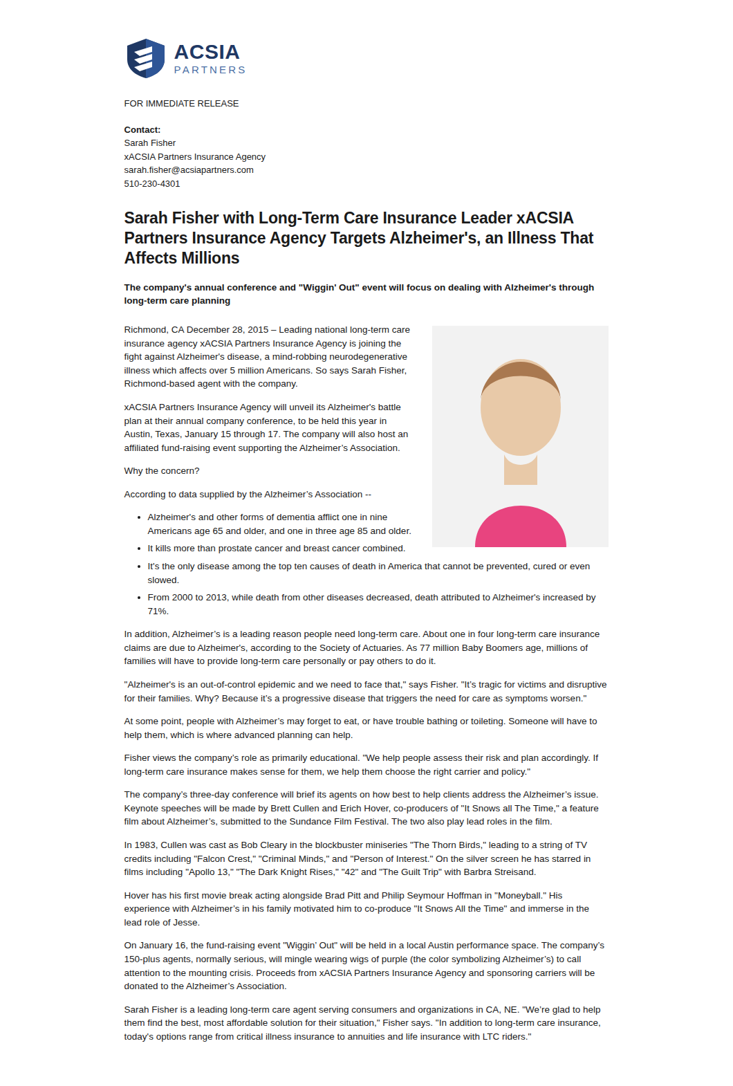ACSIA PARTNERS
FOR IMMEDIATE RELEASE
Contact: Sarah Fisher
xACSIA Partners Insurance Agency
sarah.fisher@acsiapartners.com
510-230-4301
Sarah Fisher with Long-Term Care Insurance Leader xACSIA Partners Insurance Agency Targets Alzheimer's, an Illness That Affects Millions
The company's annual conference and "Wiggin' Out" event will focus on dealing with Alzheimer's through long-term care planning
Richmond, CA December 28, 2015 – Leading national long-term care insurance agency xACSIA Partners Insurance Agency is joining the fight against Alzheimer's disease, a mind-robbing neurodegenerative illness which affects over 5 million Americans. So says Sarah Fisher, Richmond-based agent with the company.
xACSIA Partners Insurance Agency will unveil its Alzheimer's battle plan at their annual company conference, to be held this year in Austin, Texas, January 15 through 17. The company will also host an affiliated fund-raising event supporting the Alzheimer’s Association.
Why the concern?
According to data supplied by the Alzheimer’s Association --
Alzheimer's and other forms of dementia afflict one in nine Americans age 65 and older, and one in three age 85 and older.
It kills more than prostate cancer and breast cancer combined.
It's the only disease among the top ten causes of death in America that cannot be prevented, cured or even slowed.
From 2000 to 2013, while death from other diseases decreased, death attributed to Alzheimer's increased by 71%.
In addition, Alzheimer’s is a leading reason people need long-term care. About one in four long-term care insurance claims are due to Alzheimer's, according to the Society of Actuaries. As 77 million Baby Boomers age, millions of families will have to provide long-term care personally or pay others to do it.
"Alzheimer's is an out-of-control epidemic and we need to face that," says Fisher. "It’s tragic for victims and disruptive for their families. Why? Because it’s a progressive disease that triggers the need for care as symptoms worsen."
At some point, people with Alzheimer’s may forget to eat, or have trouble bathing or toileting. Someone will have to help them, which is where advanced planning can help.
Fisher views the company’s role as primarily educational. "We help people assess their risk and plan accordingly. If long-term care insurance makes sense for them, we help them choose the right carrier and policy."
The company’s three-day conference will brief its agents on how best to help clients address the Alzheimer’s issue. Keynote speeches will be made by Brett Cullen and Erich Hover, co-producers of "It Snows all The Time," a feature film about Alzheimer’s, submitted to the Sundance Film Festival. The two also play lead roles in the film.
In 1983, Cullen was cast as Bob Cleary in the blockbuster miniseries "The Thorn Birds," leading to a string of TV credits including "Falcon Crest," "Criminal Minds," and "Person of Interest." On the silver screen he has starred in films including "Apollo 13," "The Dark Knight Rises," "42" and "The Guilt Trip" with Barbra Streisand.
Hover has his first movie break acting alongside Brad Pitt and Philip Seymour Hoffman in "Moneyball." His experience with Alzheimer’s in his family motivated him to co-produce "It Snows All the Time" and immerse in the lead role of Jesse.
On January 16, the fund-raising event "Wiggin’ Out" will be held in a local Austin performance space. The company’s 150-plus agents, normally serious, will mingle wearing wigs of purple (the color symbolizing Alzheimer’s) to call attention to the mounting crisis. Proceeds from xACSIA Partners Insurance Agency and sponsoring carriers will be donated to the Alzheimer’s Association.
Sarah Fisher is a leading long-term care agent serving consumers and organizations in CA, NE. "We’re glad to help them find the best, most affordable solution for their situation," Fisher says. "In addition to long-term care insurance, today's options range from critical illness insurance to annuities and life insurance with LTC riders."